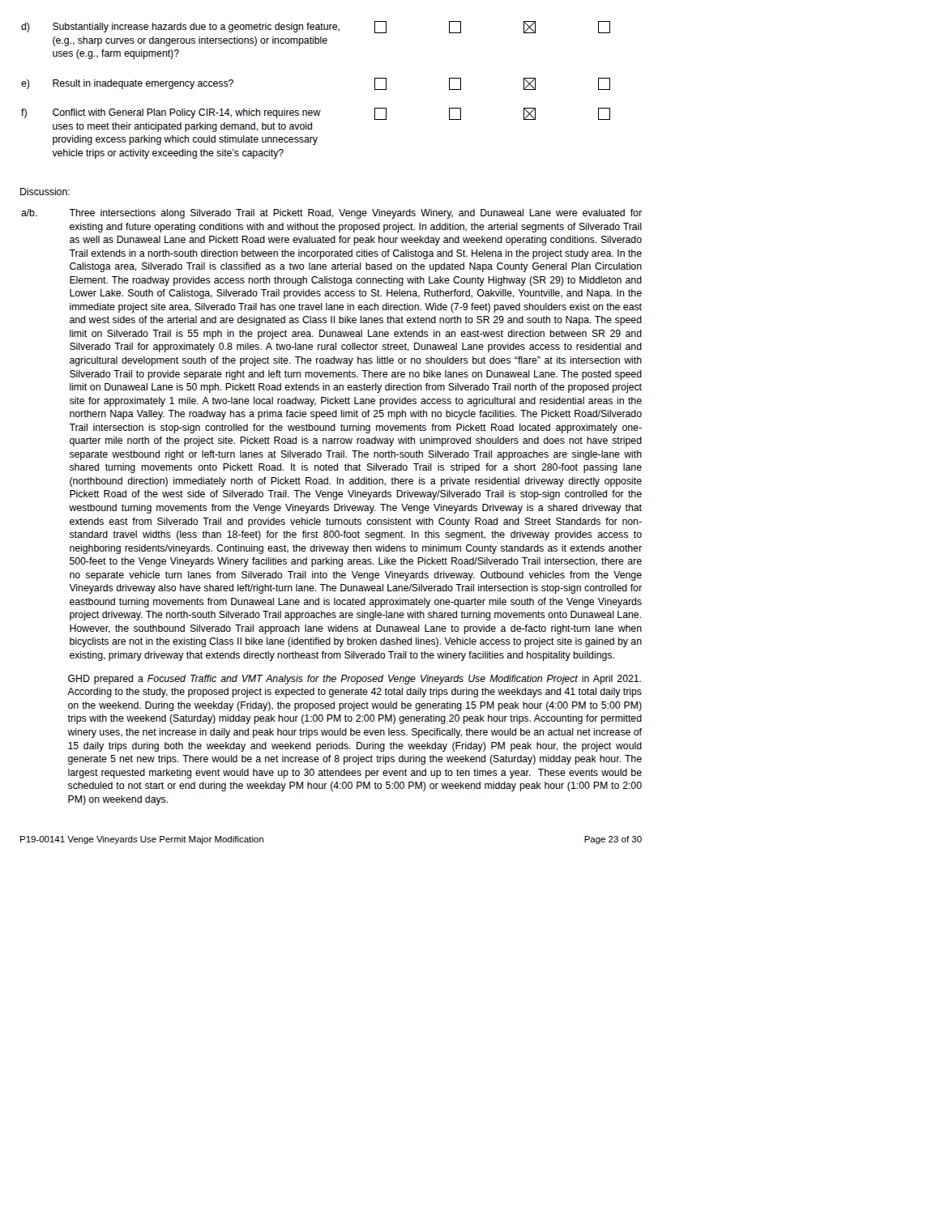| d) | Substantially increase hazards due to a geometric design feature, (e.g., sharp curves or dangerous intersections) or incompatible uses (e.g., farm equipment)? | | | | |
| e) | Result in inadequate emergency access? | | | | |
| f) | Conflict with General Plan Policy CIR-14, which requires new uses to meet their anticipated parking demand, but to avoid providing excess parking which could stimulate unnecessary vehicle trips or activity exceeding the site’s capacity? | | | | |
Discussion:
a/b.
Three intersections along Silverado Trail at Pickett Road, Venge Vineyards Winery, and Dunaweal Lane were evaluated for existing and future operating conditions with and without the proposed project. In addition, the arterial segments of Silverado Trail as well as Dunaweal Lane and Pickett Road were evaluated for peak hour weekday and weekend operating conditions. Silverado Trail extends in a north-south direction between the incorporated cities of Calistoga and St. Helena in the project study area. In the Calistoga area, Silverado Trail is classified as a two lane arterial based on the updated Napa County General Plan Circulation Element. The roadway provides access north through Calistoga connecting with Lake County Highway (SR 29) to Middleton and Lower Lake. South of Calistoga, Silverado Trail provides access to St. Helena, Rutherford, Oakville, Yountville, and Napa. In the immediate project site area, Silverado Trail has one travel lane in each direction. Wide (7-9 feet) paved shoulders exist on the east and west sides of the arterial and are designated as Class II bike lanes that extend north to SR 29 and south to Napa. The speed limit on Silverado Trail is 55 mph in the project area. Dunaweal Lane extends in an east-west direction between SR 29 and Silverado Trail for approximately 0.8 miles. A two-lane rural collector street, Dunaweal Lane provides access to residential and agricultural development south of the project site. The roadway has little or no shoulders but does “flare” at its intersection with Silverado Trail to provide separate right and left turn movements. There are no bike lanes on Dunaweal Lane. The posted speed limit on Dunaweal Lane is 50 mph. Pickett Road extends in an easterly direction from Silverado Trail north of the proposed project site for approximately 1 mile. A two-lane local roadway, Pickett Lane provides access to agricultural and residential areas in the northern Napa Valley. The roadway has a prima facie speed limit of 25 mph with no bicycle facilities. The Pickett Road/Silverado Trail intersection is stop-sign controlled for the westbound turning movements from Pickett Road located approximately one-quarter mile north of the project site. Pickett Road is a narrow roadway with unimproved shoulders and does not have striped separate westbound right or left-turn lanes at Silverado Trail. The north-south Silverado Trail approaches are single-lane with shared turning movements onto Pickett Road. It is noted that Silverado Trail is striped for a short 280-foot passing lane (northbound direction) immediately north of Pickett Road. In addition, there is a private residential driveway directly opposite Pickett Road of the west side of Silverado Trail. The Venge Vineyards Driveway/Silverado Trail is stop-sign controlled for the westbound turning movements from the Venge Vineyards Driveway. The Venge Vineyards Driveway is a shared driveway that extends east from Silverado Trail and provides vehicle turnouts consistent with County Road and Street Standards for non-standard travel widths (less than 18-feet) for the first 800-foot segment. In this segment, the driveway provides access to neighboring residents/vineyards. Continuing east, the driveway then widens to minimum County standards as it extends another 500-feet to the Venge Vineyards Winery facilities and parking areas. Like the Pickett Road/Silverado Trail intersection, there are no separate vehicle turn lanes from Silverado Trail into the Venge Vineyards driveway. Outbound vehicles from the Venge Vineyards driveway also have shared left/right-turn lane. The Dunaweal Lane/Silverado Trail intersection is stop-sign controlled for eastbound turning movements from Dunaweal Lane and is located approximately one-quarter mile south of the Venge Vineyards project driveway. The north-south Silverado Trail approaches are single-lane with shared turning movements onto Dunaweal Lane. However, the southbound Silverado Trail approach lane widens at Dunaweal Lane to provide a de-facto right-turn lane when bicyclists are not in the existing Class II bike lane (identified by broken dashed lines). Vehicle access to project site is gained by an existing, primary driveway that extends directly northeast from Silverado Trail to the winery facilities and hospitality buildings.
GHD prepared a Focused Traffic and VMT Analysis for the Proposed Venge Vineyards Use Modification Project in April 2021. According to the study, the proposed project is expected to generate 42 total daily trips during the weekdays and 41 total daily trips on the weekend. During the weekday (Friday), the proposed project would be generating 15 PM peak hour (4:00 PM to 5:00 PM) trips with the weekend (Saturday) midday peak hour (1:00 PM to 2:00 PM) generating 20 peak hour trips. Accounting for permitted winery uses, the net increase in daily and peak hour trips would be even less. Specifically, there would be an actual net increase of 15 daily trips during both the weekday and weekend periods. During the weekday (Friday) PM peak hour, the project would generate 5 net new trips. There would be a net increase of 8 project trips during the weekend (Saturday) midday peak hour. The largest requested marketing event would have up to 30 attendees per event and up to ten times a year. These events would be scheduled to not start or end during the weekday PM hour (4:00 PM to 5:00 PM) or weekend midday peak hour (1:00 PM to 2:00 PM) on weekend days.
P19-00141 Venge Vineyards Use Permit Major Modification Page 23 of 30